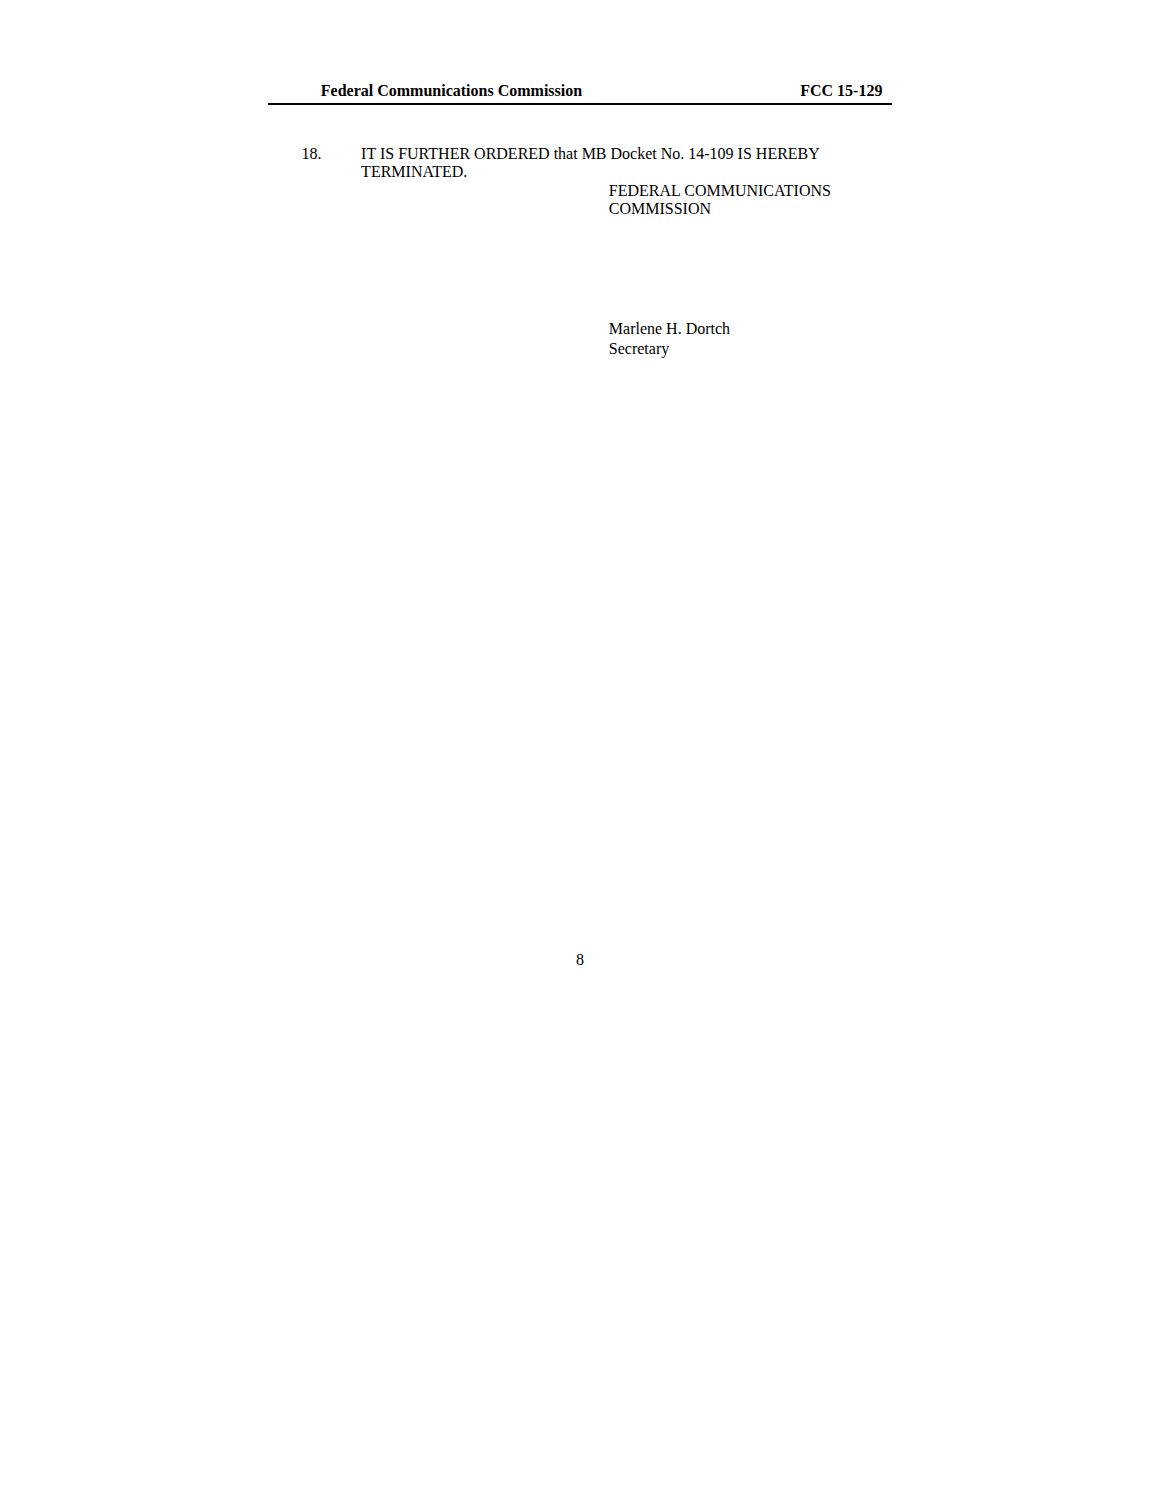Federal Communications Commission FCC 15-129
18. IT IS FURTHER ORDERED that MB Docket No. 14-109 IS HEREBY TERMINATED.
FEDERAL COMMUNICATIONS COMMISSION
Marlene H. Dortch
Secretary
8